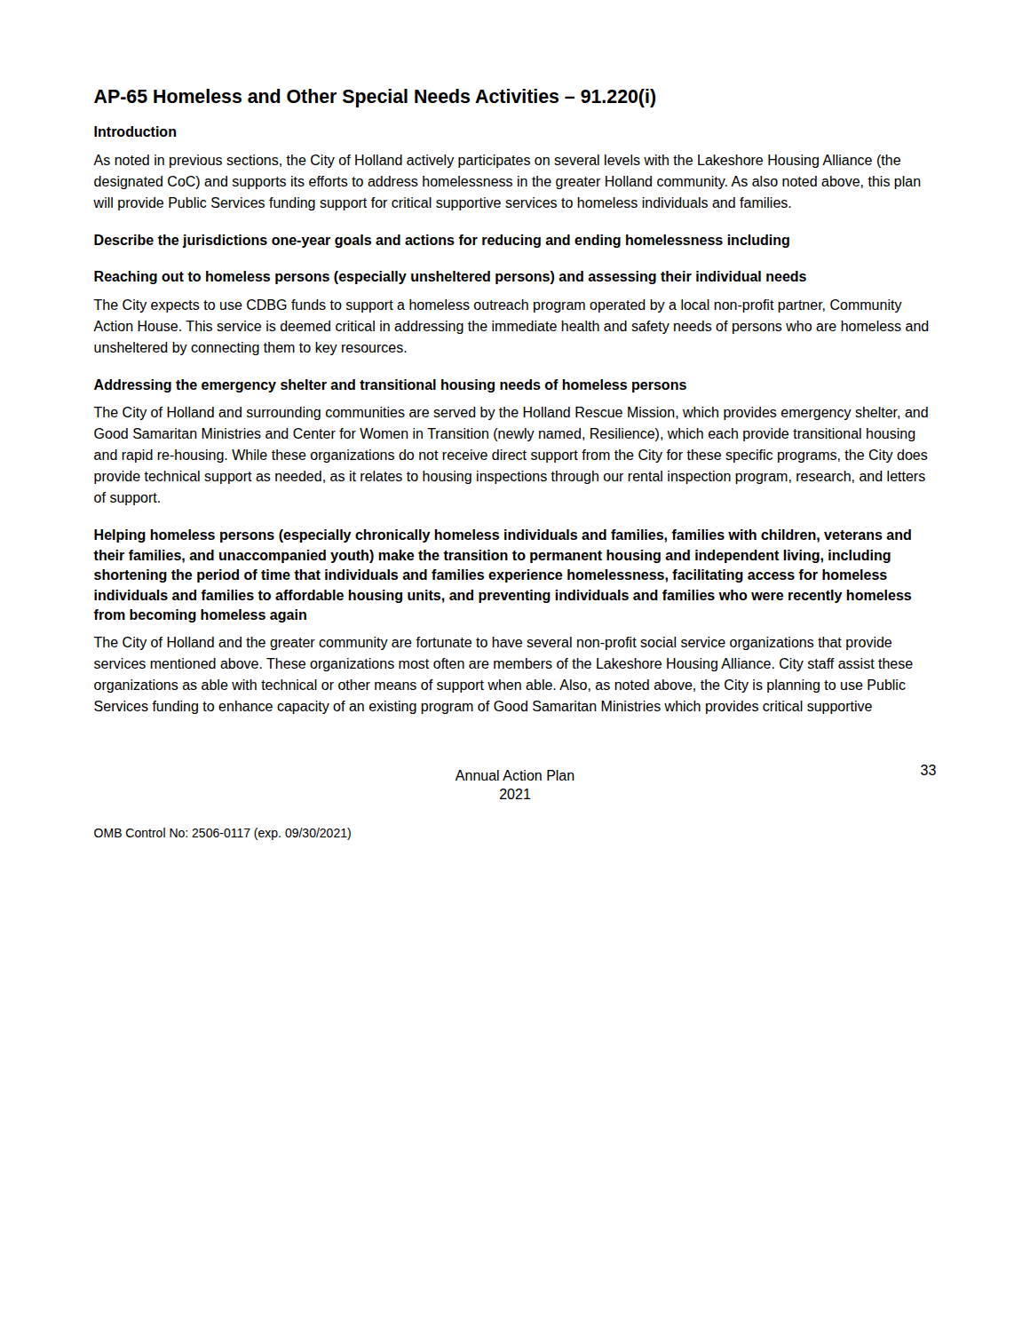AP-65 Homeless and Other Special Needs Activities – 91.220(i)
Introduction
As noted in previous sections, the City of Holland actively participates on several levels with the Lakeshore Housing Alliance (the designated CoC) and supports its efforts to address homelessness in the greater Holland community. As also noted above, this plan will provide Public Services funding support for critical supportive services to homeless individuals and families.
Describe the jurisdictions one-year goals and actions for reducing and ending homelessness including
Reaching out to homeless persons (especially unsheltered persons) and assessing their individual needs
The City expects to use CDBG funds to support a homeless outreach program operated by a local non-profit partner, Community Action House. This service is deemed critical in addressing the immediate health and safety needs of persons who are homeless and unsheltered by connecting them to key resources.
Addressing the emergency shelter and transitional housing needs of homeless persons
The City of Holland and surrounding communities are served by the Holland Rescue Mission, which provides emergency shelter, and Good Samaritan Ministries and Center for Women in Transition (newly named, Resilience), which each provide transitional housing and rapid re-housing. While these organizations do not receive direct support from the City for these specific programs, the City does provide technical support as needed, as it relates to housing inspections through our rental inspection program, research, and letters of support.
Helping homeless persons (especially chronically homeless individuals and families, families with children, veterans and their families, and unaccompanied youth) make the transition to permanent housing and independent living, including shortening the period of time that individuals and families experience homelessness, facilitating access for homeless individuals and families to affordable housing units, and preventing individuals and families who were recently homeless from becoming homeless again
The City of Holland and the greater community are fortunate to have several non-profit social service organizations that provide services mentioned above. These organizations most often are members of the Lakeshore Housing Alliance. City staff assist these organizations as able with technical or other means of support when able. Also, as noted above, the City is planning to use Public Services funding to enhance capacity of an existing program of Good Samaritan Ministries which provides critical supportive
Annual Action Plan
2021
33
OMB Control No: 2506-0117 (exp. 09/30/2021)